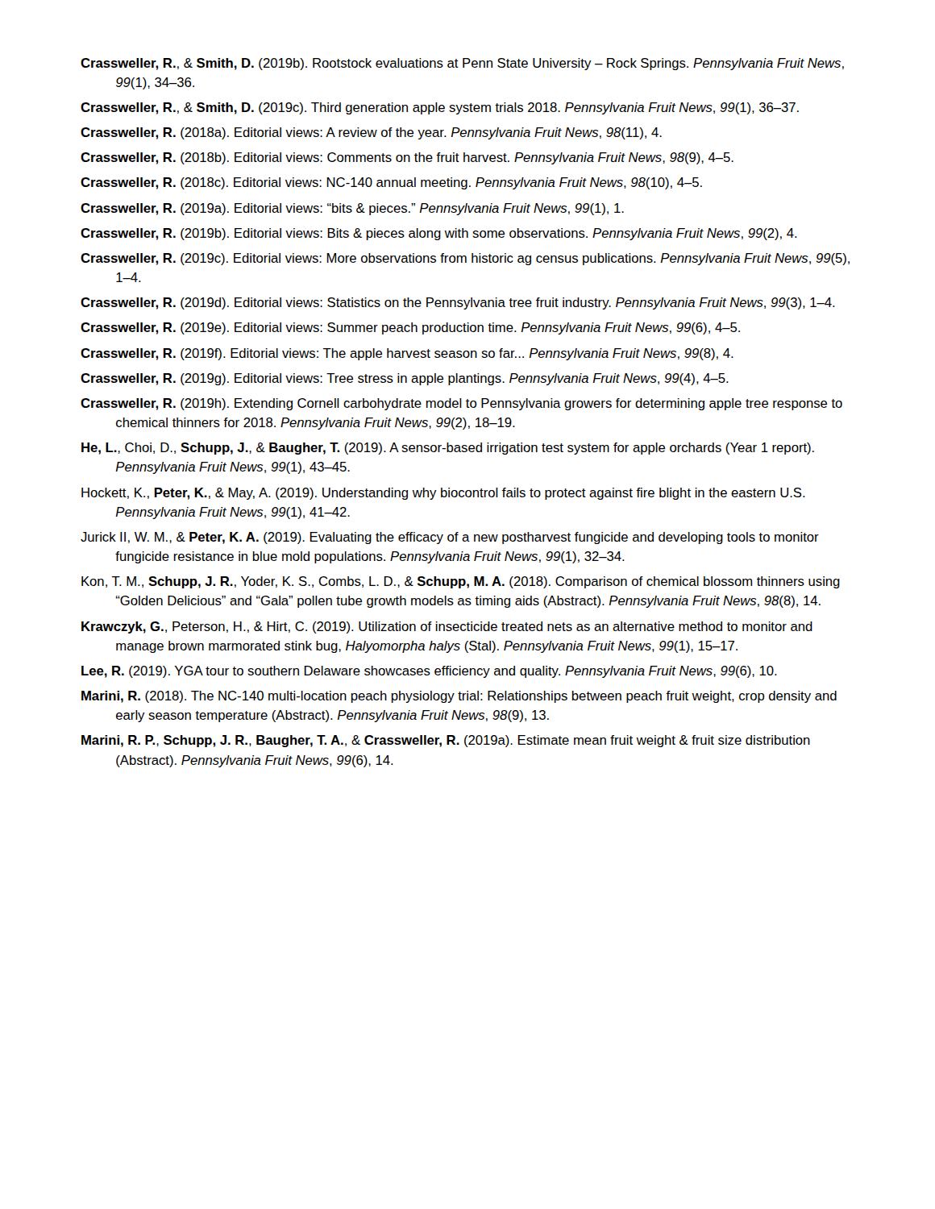Crassweller, R., & Smith, D. (2019b). Rootstock evaluations at Penn State University – Rock Springs. Pennsylvania Fruit News, 99(1), 34–36.
Crassweller, R., & Smith, D. (2019c). Third generation apple system trials 2018. Pennsylvania Fruit News, 99(1), 36–37.
Crassweller, R. (2018a). Editorial views: A review of the year. Pennsylvania Fruit News, 98(11), 4.
Crassweller, R. (2018b). Editorial views: Comments on the fruit harvest. Pennsylvania Fruit News, 98(9), 4–5.
Crassweller, R. (2018c). Editorial views: NC-140 annual meeting. Pennsylvania Fruit News, 98(10), 4–5.
Crassweller, R. (2019a). Editorial views: “bits & pieces.” Pennsylvania Fruit News, 99(1), 1.
Crassweller, R. (2019b). Editorial views: Bits & pieces along with some observations. Pennsylvania Fruit News, 99(2), 4.
Crassweller, R. (2019c). Editorial views: More observations from historic ag census publications. Pennsylvania Fruit News, 99(5), 1–4.
Crassweller, R. (2019d). Editorial views: Statistics on the Pennsylvania tree fruit industry. Pennsylvania Fruit News, 99(3), 1–4.
Crassweller, R. (2019e). Editorial views: Summer peach production time. Pennsylvania Fruit News, 99(6), 4–5.
Crassweller, R. (2019f). Editorial views: The apple harvest season so far... Pennsylvania Fruit News, 99(8), 4.
Crassweller, R. (2019g). Editorial views: Tree stress in apple plantings. Pennsylvania Fruit News, 99(4), 4–5.
Crassweller, R. (2019h). Extending Cornell carbohydrate model to Pennsylvania growers for determining apple tree response to chemical thinners for 2018. Pennsylvania Fruit News, 99(2), 18–19.
He, L., Choi, D., Schupp, J., & Baugher, T. (2019). A sensor-based irrigation test system for apple orchards (Year 1 report). Pennsylvania Fruit News, 99(1), 43–45.
Hockett, K., Peter, K., & May, A. (2019). Understanding why biocontrol fails to protect against fire blight in the eastern U.S. Pennsylvania Fruit News, 99(1), 41–42.
Jurick II, W. M., & Peter, K. A. (2019). Evaluating the efficacy of a new postharvest fungicide and developing tools to monitor fungicide resistance in blue mold populations. Pennsylvania Fruit News, 99(1), 32–34.
Kon, T. M., Schupp, J. R., Yoder, K. S., Combs, L. D., & Schupp, M. A. (2018). Comparison of chemical blossom thinners using “Golden Delicious” and “Gala” pollen tube growth models as timing aids (Abstract). Pennsylvania Fruit News, 98(8), 14.
Krawczyk, G., Peterson, H., & Hirt, C. (2019). Utilization of insecticide treated nets as an alternative method to monitor and manage brown marmorated stink bug, Halyomorpha halys (Stal). Pennsylvania Fruit News, 99(1), 15–17.
Lee, R. (2019). YGA tour to southern Delaware showcases efficiency and quality. Pennsylvania Fruit News, 99(6), 10.
Marini, R. (2018). The NC-140 multi-location peach physiology trial: Relationships between peach fruit weight, crop density and early season temperature (Abstract). Pennsylvania Fruit News, 98(9), 13.
Marini, R. P., Schupp, J. R., Baugher, T. A., & Crassweller, R. (2019a). Estimate mean fruit weight & fruit size distribution (Abstract). Pennsylvania Fruit News, 99(6), 14.